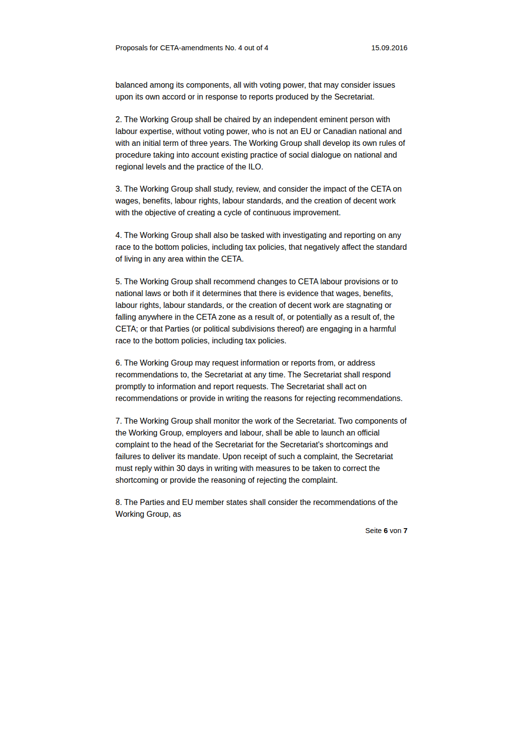Proposals for CETA-amendments No. 4 out of 4 15.09.2016
balanced among its components, all with voting power, that may consider issues upon its own accord or in response to reports produced by the Secretariat.
2. The Working Group shall be chaired by an independent eminent person with labour expertise, without voting power, who is not an EU or Canadian national and with an initial term of three years. The Working Group shall develop its own rules of procedure taking into account existing practice of social dialogue on national and regional levels and the practice of the ILO.
3. The Working Group shall study, review, and consider the impact of the CETA on wages, benefits, labour rights, labour standards, and the creation of decent work with the objective of creating a cycle of continuous improvement.
4. The Working Group shall also be tasked with investigating and reporting on any race to the bottom policies, including tax policies, that negatively affect the standard of living in any area within the CETA.
5. The Working Group shall recommend changes to CETA labour provisions or to national laws or both if it determines that there is evidence that wages, benefits, labour rights, labour standards, or the creation of decent work are stagnating or falling anywhere in the CETA zone as a result of, or potentially as a result of, the CETA; or that Parties (or political subdivisions thereof) are engaging in a harmful race to the bottom policies, including tax policies.
6. The Working Group may request information or reports from, or address recommendations to, the Secretariat at any time. The Secretariat shall respond promptly to information and report requests. The Secretariat shall act on recommendations or provide in writing the reasons for rejecting recommendations.
7. The Working Group shall monitor the work of the Secretariat. Two components of the Working Group, employers and labour, shall be able to launch an official complaint to the head of the Secretariat for the Secretariat's shortcomings and failures to deliver its mandate. Upon receipt of such a complaint, the Secretariat must reply within 30 days in writing with measures to be taken to correct the shortcoming or provide the reasoning of rejecting the complaint.
8. The Parties and EU member states shall consider the recommendations of the Working Group, as
Seite 6 von 7